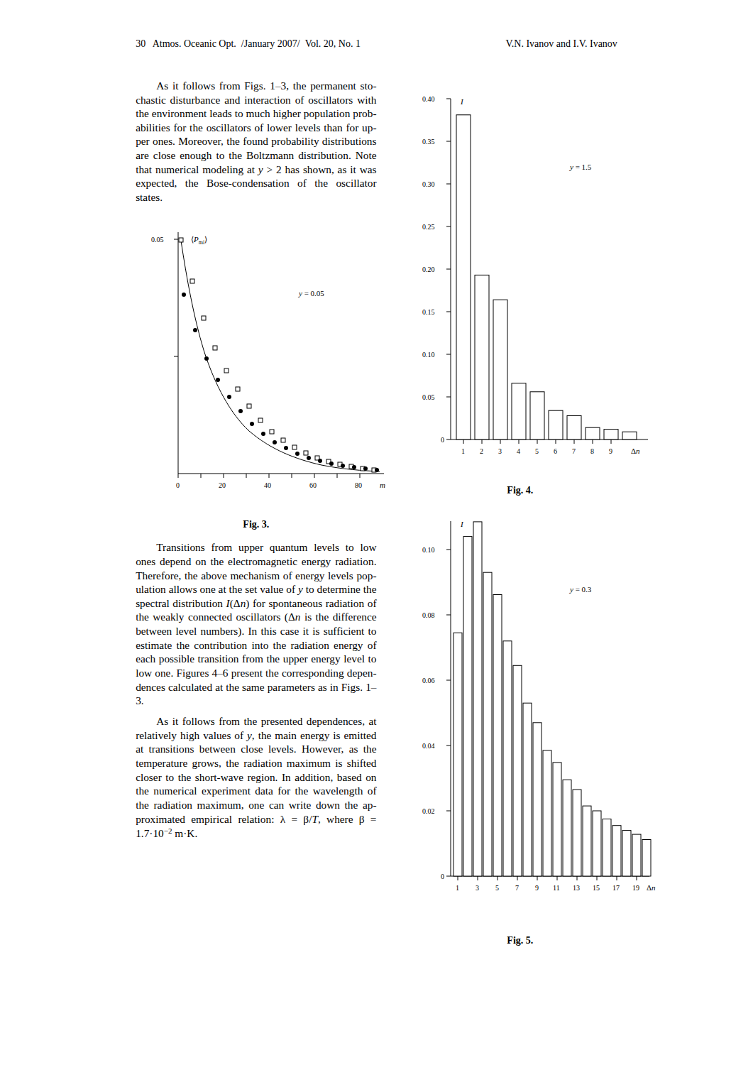30 Atmos. Oceanic Opt. /January 2007/ Vol. 20, No. 1
V.N. Ivanov and I.V. Ivanov
As it follows from Figs. 1–3, the permanent stochastic disturbance and interaction of oscillators with the environment leads to much higher population probabilities for the oscillators of lower levels than for upper ones. Moreover, the found probability distributions are close enough to the Boltzmann distribution. Note that numerical modeling at y > 2 has shown, as it was expected, the Bose-condensation of the oscillator states.
0.05 ⟨Pmi⟩ 0 20 40 60 80 m y = 0.05
Fig. 3.
Transitions from upper quantum levels to low ones depend on the electromagnetic energy radiation. Therefore, the above mechanism of energy levels population allows one at the set value of y to determine the spectral distribution I(Δn) for spontaneous radiation of the weakly connected oscillators (Δn is the difference between level numbers). In this case it is sufficient to estimate the contribution into the radiation energy of each possible transition from the upper energy level to low one. Figures 4–6 present the corresponding dependences calculated at the same parameters as in Figs. 1–3.
As it follows from the presented dependences, at relatively high values of y, the main energy is emitted at transitions between close levels. However, as the temperature grows, the radiation maximum is shifted closer to the short-wave region. In addition, based on the numerical experiment data for the wavelength of the radiation maximum, one can write down the approximated empirical relation: λ = β/T, where β = 1.7·10−2 m·K.
I 0.40 0.35 0.30 0.25 0.20 0.15 0.10 0.05 0 y = 1.5 1 2 3 4 5 6 7 8 9 Δn
Fig. 4.
I 0.10 0.08 0.06 0.04 0.02 0 y = 0.3 Bars: 20 bars, values approx: 0.0745,0.1040,0.1085,0.0930,0.0862,0.0720,0.0645,0.0530,0.0470,0.0385, 0.0348,0.0295,0.0265,0.0215,0.0200,0.0175,0.0155,0.0140,0.0128,0.0112 1 3 5 7 9 11 13 15 17 19 Δn
Fig. 5.